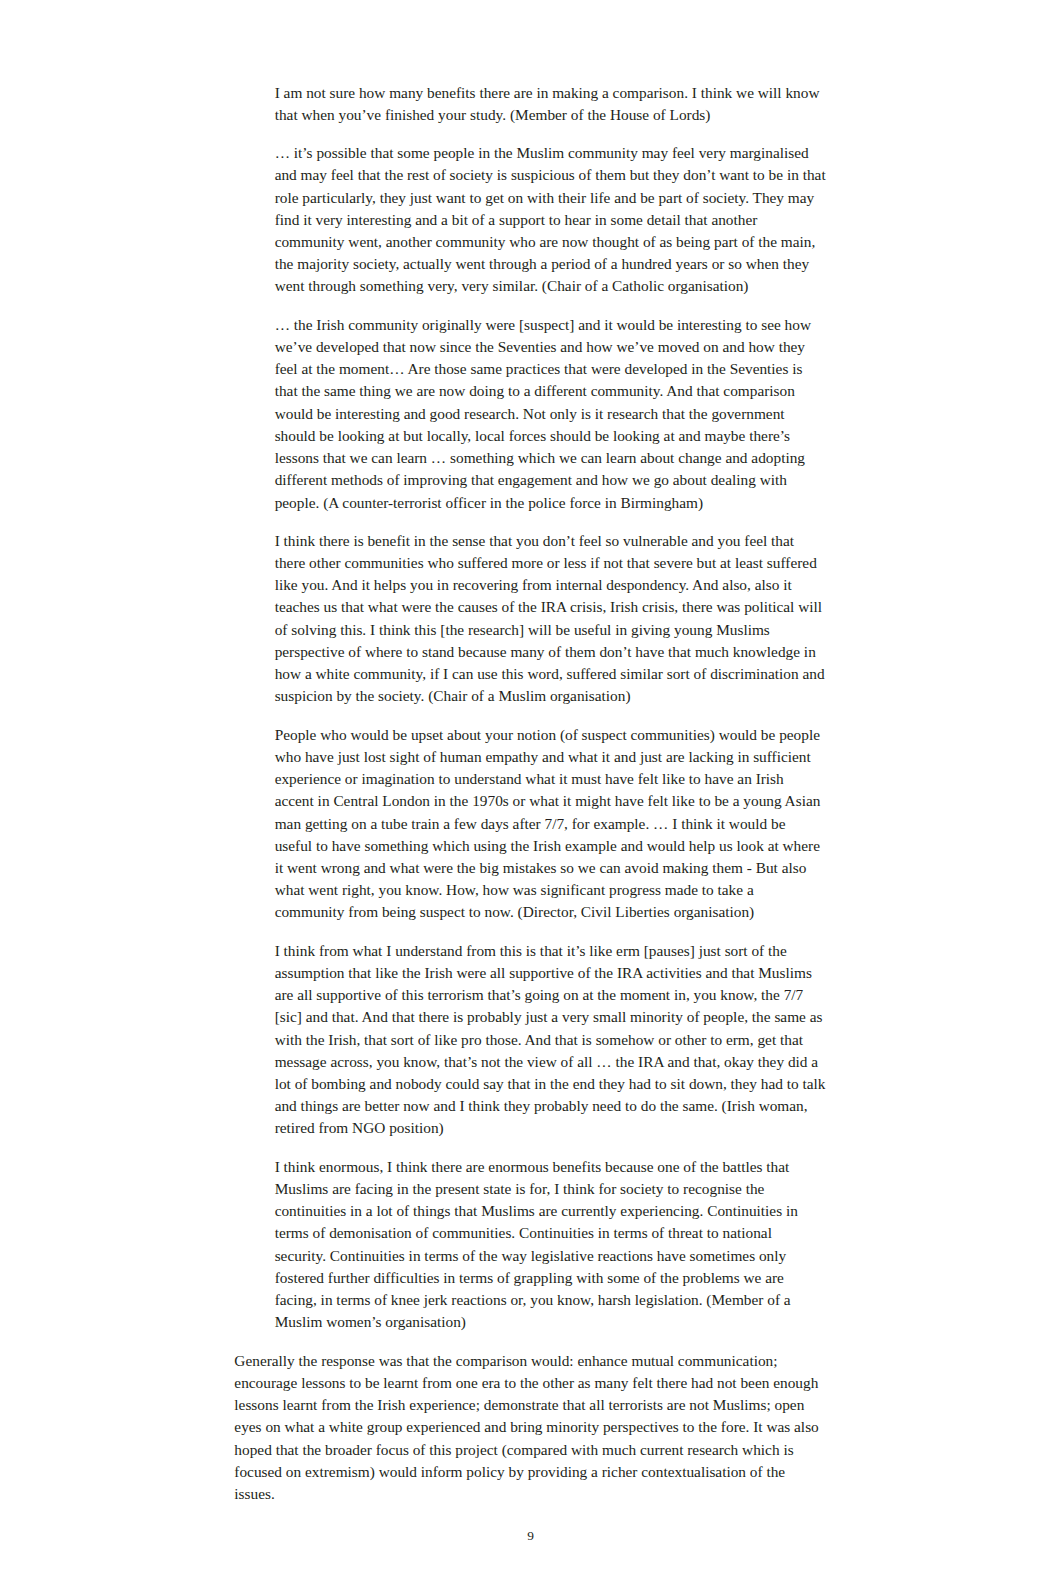I am not sure how many benefits there are in making a comparison. I think we will know that when you’ve finished your study. (Member of the House of Lords)
… it’s possible that some people in the Muslim community may feel very marginalised and may feel that the rest of society is suspicious of them but they don’t want to be in that role particularly, they just want to get on with their life and be part of society. They may find it very interesting and a bit of a support to hear in some detail that another community went, another community who are now thought of as being part of the main, the majority society, actually went through a period of a hundred years or so when they went through something very, very similar. (Chair of a Catholic organisation)
… the Irish community originally were [suspect] and it would be interesting to see how we’ve developed that now since the Seventies and how we’ve moved on and how they feel at the moment… Are those same practices that were developed in the Seventies is that the same thing we are now doing to a different community. And that comparison would be interesting and good research. Not only is it research that the government should be looking at but locally, local forces should be looking at and maybe there’s lessons that we can learn … something which we can learn about change and adopting different methods of improving that engagement and how we go about dealing with people. (A counter-terrorist officer in the police force in Birmingham)
I think there is benefit in the sense that you don’t feel so vulnerable and you feel that there other communities who suffered more or less if not that severe but at least suffered like you. And it helps you in recovering from internal despondency. And also, also it teaches us that what were the causes of the IRA crisis, Irish crisis, there was political will of solving this. I think this [the research] will be useful in giving young Muslims perspective of where to stand because many of them don’t have that much knowledge in how a white community, if I can use this word, suffered similar sort of discrimination and suspicion by the society. (Chair of a Muslim organisation)
People who would be upset about your notion (of suspect communities) would be people who have just lost sight of human empathy and what it and just are lacking in sufficient experience or imagination to understand what it must have felt like to have an Irish accent in Central London in the 1970s or what it might have felt like to be a young Asian man getting on a tube train a few days after 7/7, for example. … I think it would be useful to have something which using the Irish example and would help us look at where it went wrong and what were the big mistakes so we can avoid making them - But also what went right, you know. How, how was significant progress made to take a community from being suspect to now. (Director, Civil Liberties organisation)
I think from what I understand from this is that it’s like erm [pauses] just sort of the assumption that like the Irish were all supportive of the IRA activities and that Muslims are all supportive of this terrorism that’s going on at the moment in, you know, the 7/7 [sic] and that. And that there is probably just a very small minority of people, the same as with the Irish, that sort of like pro those. And that is somehow or other to erm, get that message across, you know, that’s not the view of all … the IRA and that, okay they did a lot of bombing and nobody could say that in the end they had to sit down, they had to talk and things are better now and I think they probably need to do the same. (Irish woman, retired from NGO position)
I think enormous, I think there are enormous benefits because one of the battles that Muslims are facing in the present state is for, I think for society to recognise the continuities in a lot of things that Muslims are currently experiencing. Continuities in terms of demonisation of communities. Continuities in terms of threat to national security. Continuities in terms of the way legislative reactions have sometimes only fostered further difficulties in terms of grappling with some of the problems we are facing, in terms of knee jerk reactions or, you know, harsh legislation. (Member of a Muslim women’s organisation)
Generally the response was that the comparison would: enhance mutual communication; encourage lessons to be learnt from one era to the other as many felt there had not been enough lessons learnt from the Irish experience; demonstrate that all terrorists are not Muslims; open eyes on what a white group experienced and bring minority perspectives to the fore. It was also hoped that the broader focus of this project (compared with much current research which is focused on extremism) would inform policy by providing a richer contextualisation of the issues.
9